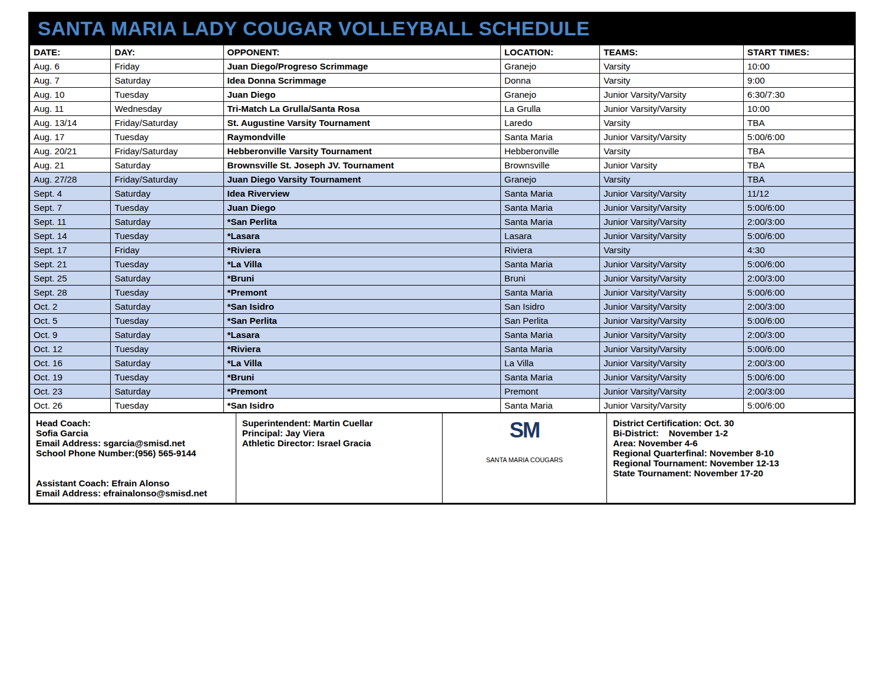SANTA MARIA LADY COUGAR VOLLEYBALL SCHEDULE
| DATE: | DAY: | OPPONENT: | LOCATION: | TEAMS: | START TIMES: |
| --- | --- | --- | --- | --- | --- |
| Aug. 6 | Friday | Juan Diego/Progreso Scrimmage | Granejo | Varsity | 10:00 |
| Aug. 7 | Saturday | Idea Donna Scrimmage | Donna | Varsity | 9:00 |
| Aug. 10 | Tuesday | Juan Diego | Granejo | Junior Varsity/Varsity | 6:30/7:30 |
| Aug. 11 | Wednesday | Tri-Match La Grulla/Santa Rosa | La Grulla | Junior Varsity/Varsity | 10:00 |
| Aug. 13/14 | Friday/Saturday | St. Augustine Varsity Tournament | Laredo | Varsity | TBA |
| Aug. 17 | Tuesday | Raymondville | Santa Maria | Junior Varsity/Varsity | 5:00/6:00 |
| Aug. 20/21 | Friday/Saturday | Hebberonville Varsity Tournament | Hebberonville | Varsity | TBA |
| Aug. 21 | Saturday | Brownsville St. Joseph JV. Tournament | Brownsville | Junior Varsity | TBA |
| Aug. 27/28 | Friday/Saturday | Juan Diego Varsity Tournament | Granejo | Varsity | TBA |
| Sept. 4 | Saturday | Idea Riverview | Santa Maria | Junior Varsity/Varsity | 11/12 |
| Sept. 7 | Tuesday | Juan Diego | Santa Maria | Junior Varsity/Varsity | 5:00/6:00 |
| Sept. 11 | Saturday | *San Perlita | Santa Maria | Junior Varsity/Varsity | 2:00/3:00 |
| Sept. 14 | Tuesday | *Lasara | Lasara | Junior Varsity/Varsity | 5:00/6:00 |
| Sept. 17 | Friday | *Riviera | Riviera | Varsity | 4:30 |
| Sept. 21 | Tuesday | *La Villa | Santa Maria | Junior Varsity/Varsity | 5:00/6:00 |
| Sept. 25 | Saturday | *Bruni | Bruni | Junior Varsity/Varsity | 2:00/3:00 |
| Sept. 28 | Tuesday | *Premont | Santa Maria | Junior Varsity/Varsity | 5:00/6:00 |
| Oct. 2 | Saturday | *San Isidro | San Isidro | Junior Varsity/Varsity | 2:00/3:00 |
| Oct. 5 | Tuesday | *San Perlita | San Perlita | Junior Varsity/Varsity | 5:00/6:00 |
| Oct. 9 | Saturday | *Lasara | Santa Maria | Junior Varsity/Varsity | 2:00/3:00 |
| Oct. 12 | Tuesday | *Riviera | Santa Maria | Junior Varsity/Varsity | 5:00/6:00 |
| Oct. 16 | Saturday | *La Villa | La Villa | Junior Varsity/Varsity | 2:00/3:00 |
| Oct. 19 | Tuesday | *Bruni | Santa Maria | Junior Varsity/Varsity | 5:00/6:00 |
| Oct. 23 | Saturday | *Premont | Premont | Junior Varsity/Varsity | 2:00/3:00 |
| Oct. 26 | Tuesday | *San Isidro | Santa Maria | Junior Varsity/Varsity | 5:00/6:00 |
| Head Coach: Sofia Garcia Email Address: sgarcia@smisd.net School Phone Number:(956) 565-9144 Assistant Coach: Efrain Alonso Email Address: efrainalonso@smisd.net | Superintendent: Martin Cuellar Principal: Jay Viera Athletic Director: Israel Gracia | SM SANTA MARIA COUGARS | District Certification: Oct. 30 Bi-District: November 1-2 Area: November 4-6 Regional Quarterfinal: November 8-10 Regional Tournament: November 12-13 State Tournament: November 17-20 |